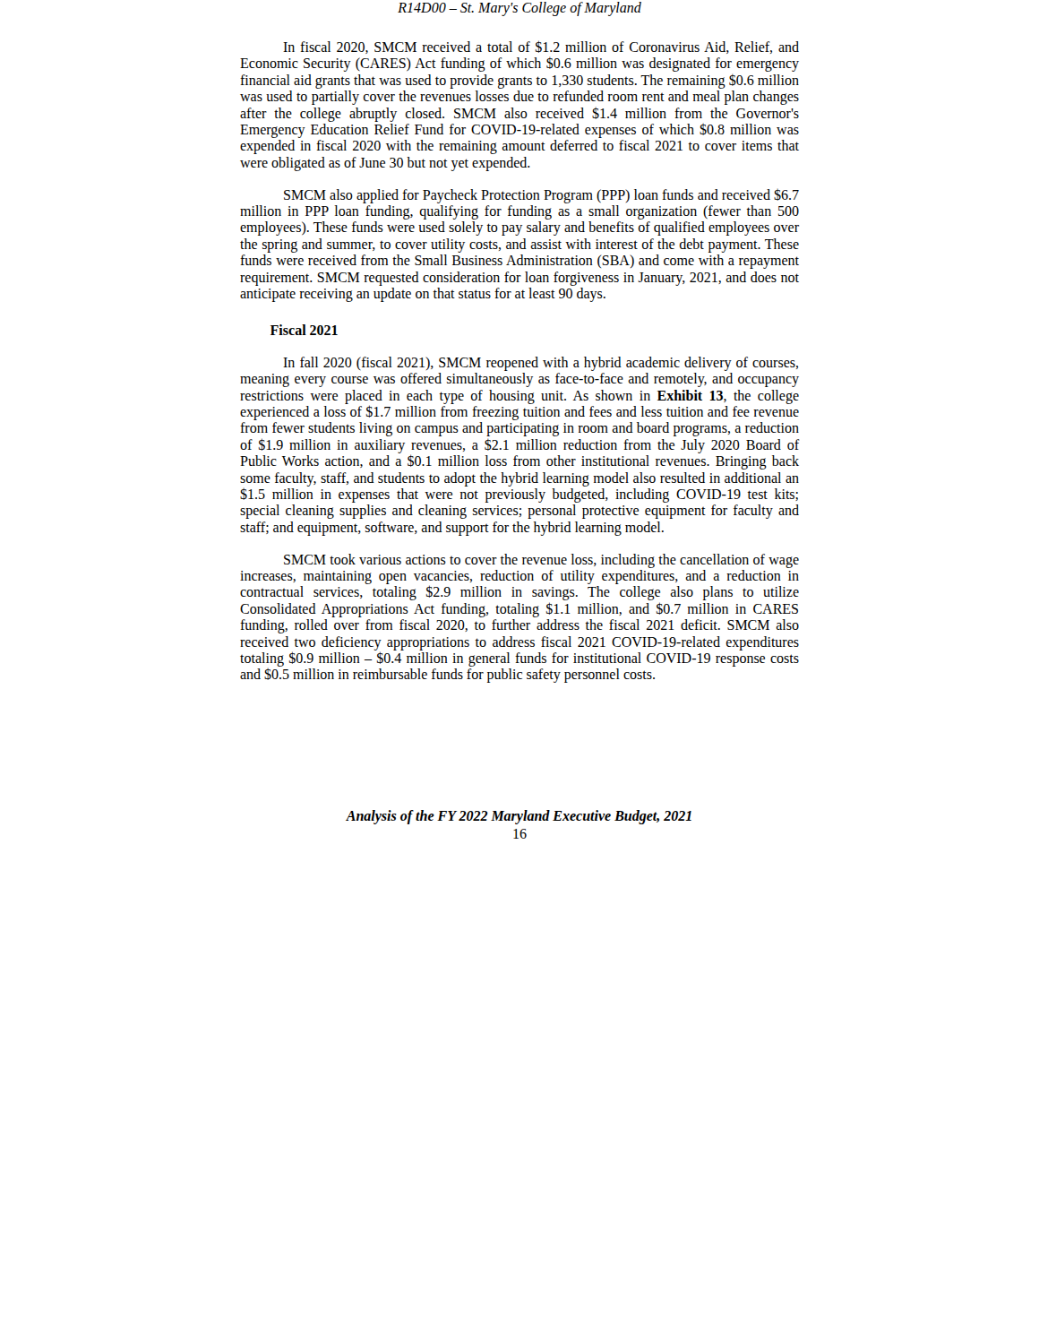R14D00 – St. Mary's College of Maryland
In fiscal 2020, SMCM received a total of $1.2 million of Coronavirus Aid, Relief, and Economic Security (CARES) Act funding of which $0.6 million was designated for emergency financial aid grants that was used to provide grants to 1,330 students. The remaining $0.6 million was used to partially cover the revenues losses due to refunded room rent and meal plan changes after the college abruptly closed. SMCM also received $1.4 million from the Governor's Emergency Education Relief Fund for COVID-19-related expenses of which $0.8 million was expended in fiscal 2020 with the remaining amount deferred to fiscal 2021 to cover items that were obligated as of June 30 but not yet expended.
SMCM also applied for Paycheck Protection Program (PPP) loan funds and received $6.7 million in PPP loan funding, qualifying for funding as a small organization (fewer than 500 employees). These funds were used solely to pay salary and benefits of qualified employees over the spring and summer, to cover utility costs, and assist with interest of the debt payment. These funds were received from the Small Business Administration (SBA) and come with a repayment requirement. SMCM requested consideration for loan forgiveness in January, 2021, and does not anticipate receiving an update on that status for at least 90 days.
Fiscal 2021
In fall 2020 (fiscal 2021), SMCM reopened with a hybrid academic delivery of courses, meaning every course was offered simultaneously as face-to-face and remotely, and occupancy restrictions were placed in each type of housing unit. As shown in Exhibit 13, the college experienced a loss of $1.7 million from freezing tuition and fees and less tuition and fee revenue from fewer students living on campus and participating in room and board programs, a reduction of $1.9 million in auxiliary revenues, a $2.1 million reduction from the July 2020 Board of Public Works action, and a $0.1 million loss from other institutional revenues. Bringing back some faculty, staff, and students to adopt the hybrid learning model also resulted in additional an $1.5 million in expenses that were not previously budgeted, including COVID-19 test kits; special cleaning supplies and cleaning services; personal protective equipment for faculty and staff; and equipment, software, and support for the hybrid learning model.
SMCM took various actions to cover the revenue loss, including the cancellation of wage increases, maintaining open vacancies, reduction of utility expenditures, and a reduction in contractual services, totaling $2.9 million in savings. The college also plans to utilize Consolidated Appropriations Act funding, totaling $1.1 million, and $0.7 million in CARES funding, rolled over from fiscal 2020, to further address the fiscal 2021 deficit. SMCM also received two deficiency appropriations to address fiscal 2021 COVID-19-related expenditures totaling $0.9 million – $0.4 million in general funds for institutional COVID-19 response costs and $0.5 million in reimbursable funds for public safety personnel costs.
Analysis of the FY 2022 Maryland Executive Budget, 2021
16